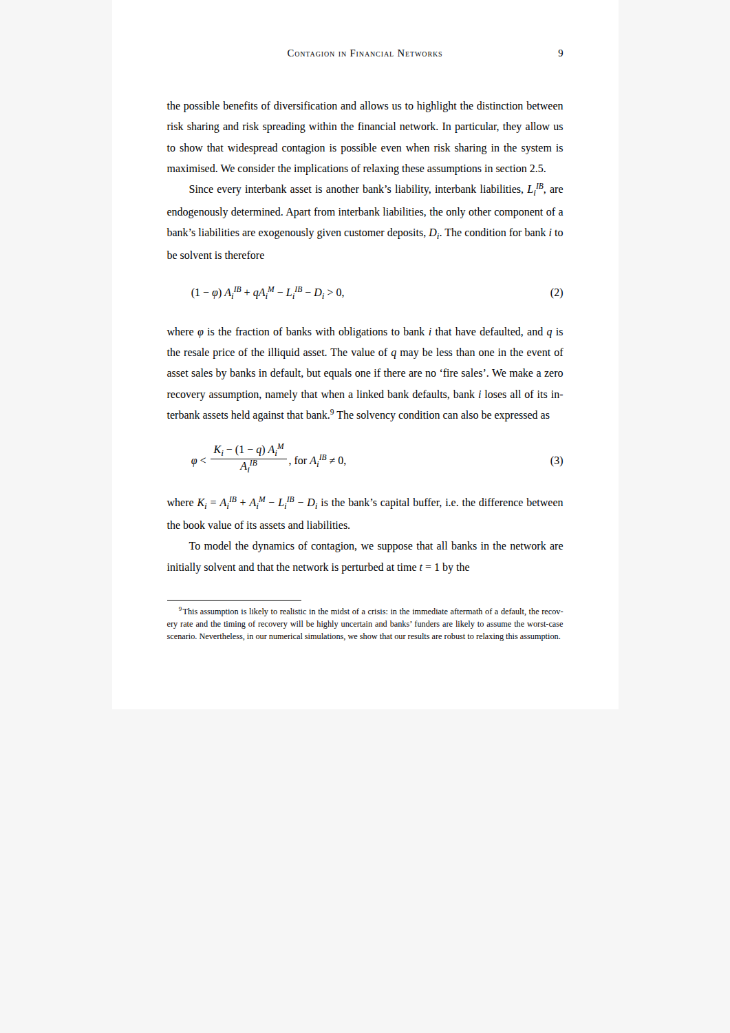Contagion in Financial Networks 9
the possible benefits of diversification and allows us to highlight the distinction between risk sharing and risk spreading within the financial network. In particular, they allow us to show that widespread contagion is possible even when risk sharing in the system is maximised. We consider the implications of relaxing these assumptions in section 2.5.
Since every interbank asset is another bank’s liability, interbank liabilities, LiIB, are endogenously determined. Apart from interbank liabilities, the only other component of a bank’s liabilities are exogenously given customer deposits, Di. The condition for bank i to be solvent is therefore
(1 − φ) AiIB + qAiM − LiIB − Di > 0, (2)
where φ is the fraction of banks with obligations to bank i that have defaulted, and q is the resale price of the illiquid asset. The value of q may be less than one in the event of asset sales by banks in default, but equals one if there are no ‘fire sales’. We make a zero recovery assumption, namely that when a linked bank defaults, bank i loses all of its interbank assets held against that bank.9 The solvency condition can also be expressed as
φ < Ki − (1 − q) AiM AiIB, for AiIB ≠ 0, (3)
where Ki = AiIB + AiM − LiIB − Di is the bank’s capital buffer, i.e. the difference between the book value of its assets and liabilities.
To model the dynamics of contagion, we suppose that all banks in the network are initially solvent and that the network is perturbed at time t = 1 by the
9This assumption is likely to realistic in the midst of a crisis: in the immediate aftermath of a default, the recovery rate and the timing of recovery will be highly uncertain and banks’ funders are likely to assume the worst-case scenario. Nevertheless, in our numerical simulations, we show that our results are robust to relaxing this assumption.